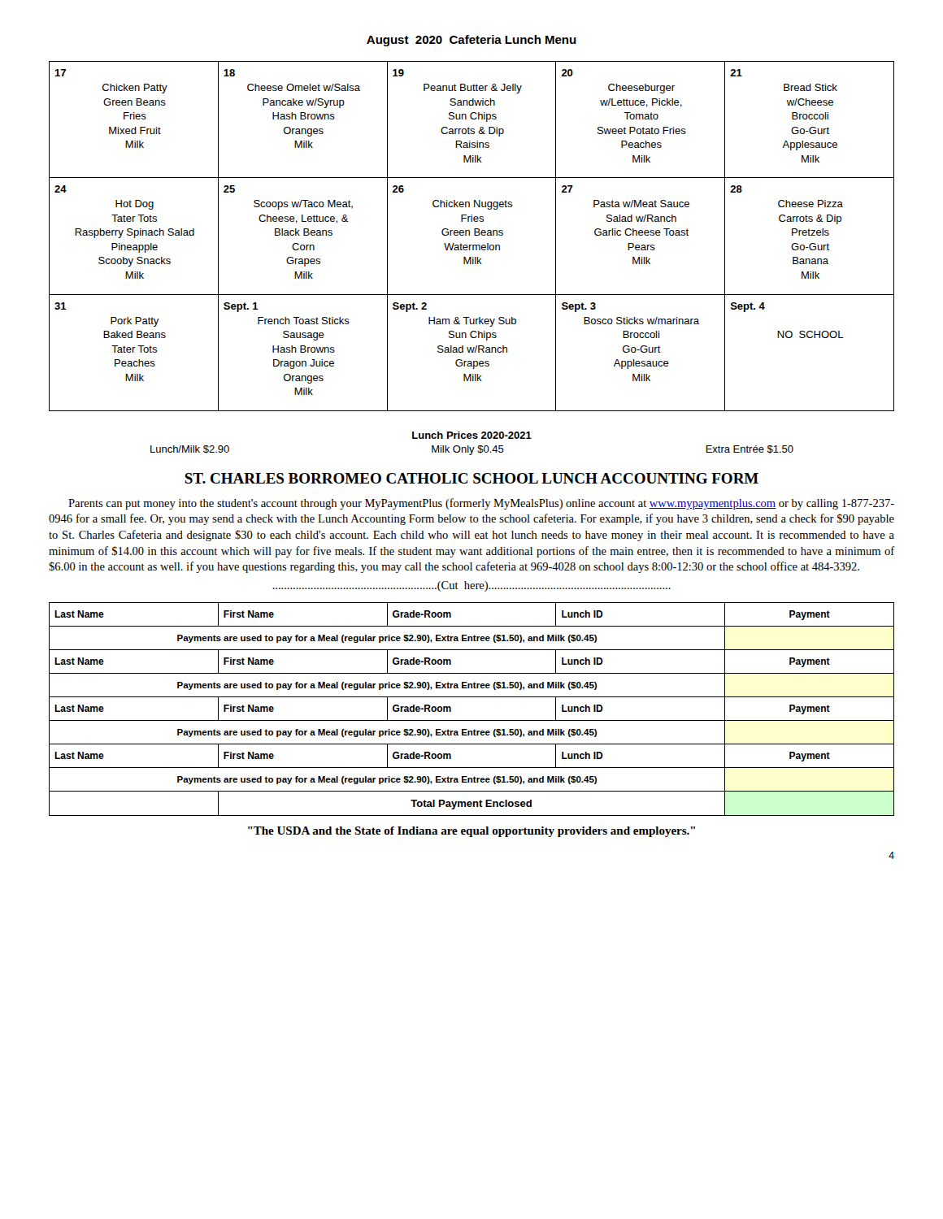August 2020 Cafeteria Lunch Menu
| 17 Chicken Patty Green Beans Fries Mixed Fruit Milk | 18 Cheese Omelet w/Salsa Pancake w/Syrup Hash Browns Oranges Milk | 19 Peanut Butter & Jelly Sandwich Sun Chips Carrots & Dip Raisins Milk | 20 Cheeseburger w/Lettuce, Pickle, Tomato Sweet Potato Fries Peaches Milk | 21 Bread Stick w/Cheese Broccoli Go-Gurt Applesauce Milk |
| 24 Hot Dog Tater Tots Raspberry Spinach Salad Pineapple Scooby Snacks Milk | 25 Scoops w/Taco Meat, Cheese, Lettuce, & Black Beans Corn Grapes Milk | 26 Chicken Nuggets Fries Green Beans Watermelon Milk | 27 Pasta w/Meat Sauce Salad w/Ranch Garlic Cheese Toast Pears Milk | 28 Cheese Pizza Carrots & Dip Pretzels Go-Gurt Banana Milk |
| 31 Pork Patty Baked Beans Tater Tots Peaches Milk | Sept. 1 French Toast Sticks Sausage Hash Browns Dragon Juice Oranges Milk | Sept. 2 Ham & Turkey Sub Sun Chips Salad w/Ranch Grapes Milk | Sept. 3 Bosco Sticks w/marinara Broccoli Go-Gurt Applesauce Milk | Sept. 4 NO SCHOOL |
Lunch Prices 2020-2021
Lunch/Milk $2.90 Milk Only $0.45 Extra Entrée $1.50
ST. CHARLES BORROMEO CATHOLIC SCHOOL LUNCH ACCOUNTING FORM
Parents can put money into the student's account through your MyPaymentPlus (formerly MyMealsPlus) online account at www.mypaymentplus.com or by calling 1-877-237-0946 for a small fee. Or, you may send a check with the Lunch Accounting Form below to the school cafeteria. For example, if you have 3 children, send a check for $90 payable to St. Charles Cafeteria and designate $30 to each child's account. Each child who will eat hot lunch needs to have money in their meal account. It is recommended to have a minimum of $14.00 in this account which will pay for five meals. If the student may want additional portions of the main entree, then it is recommended to have a minimum of $6.00 in the account as well. if you have questions regarding this, you may call the school cafeteria at 969-4028 on school days 8:00-12:30 or the school office at 484-3392.
........................................................(Cut here)..............................................................
| Last Name | First Name | Grade-Room | Lunch ID | Payment |
| --- | --- | --- | --- | --- |
| Payments are used to pay for a Meal (regular price $2.90), Extra Entree ($1.50), and Milk ($0.45) | |
| Last Name | First Name | Grade-Room | Lunch ID | Payment |
| Payments are used to pay for a Meal (regular price $2.90), Extra Entree ($1.50), and Milk ($0.45) | |
| Last Name | First Name | Grade-Room | Lunch ID | Payment |
| Payments are used to pay for a Meal (regular price $2.90), Extra Entree ($1.50), and Milk ($0.45) | |
| Last Name | First Name | Grade-Room | Lunch ID | Payment |
| Payments are used to pay for a Meal (regular price $2.90), Extra Entree ($1.50), and Milk ($0.45) | |
| | Total Payment Enclosed | |
"The USDA and the State of Indiana are equal opportunity providers and employers."
4